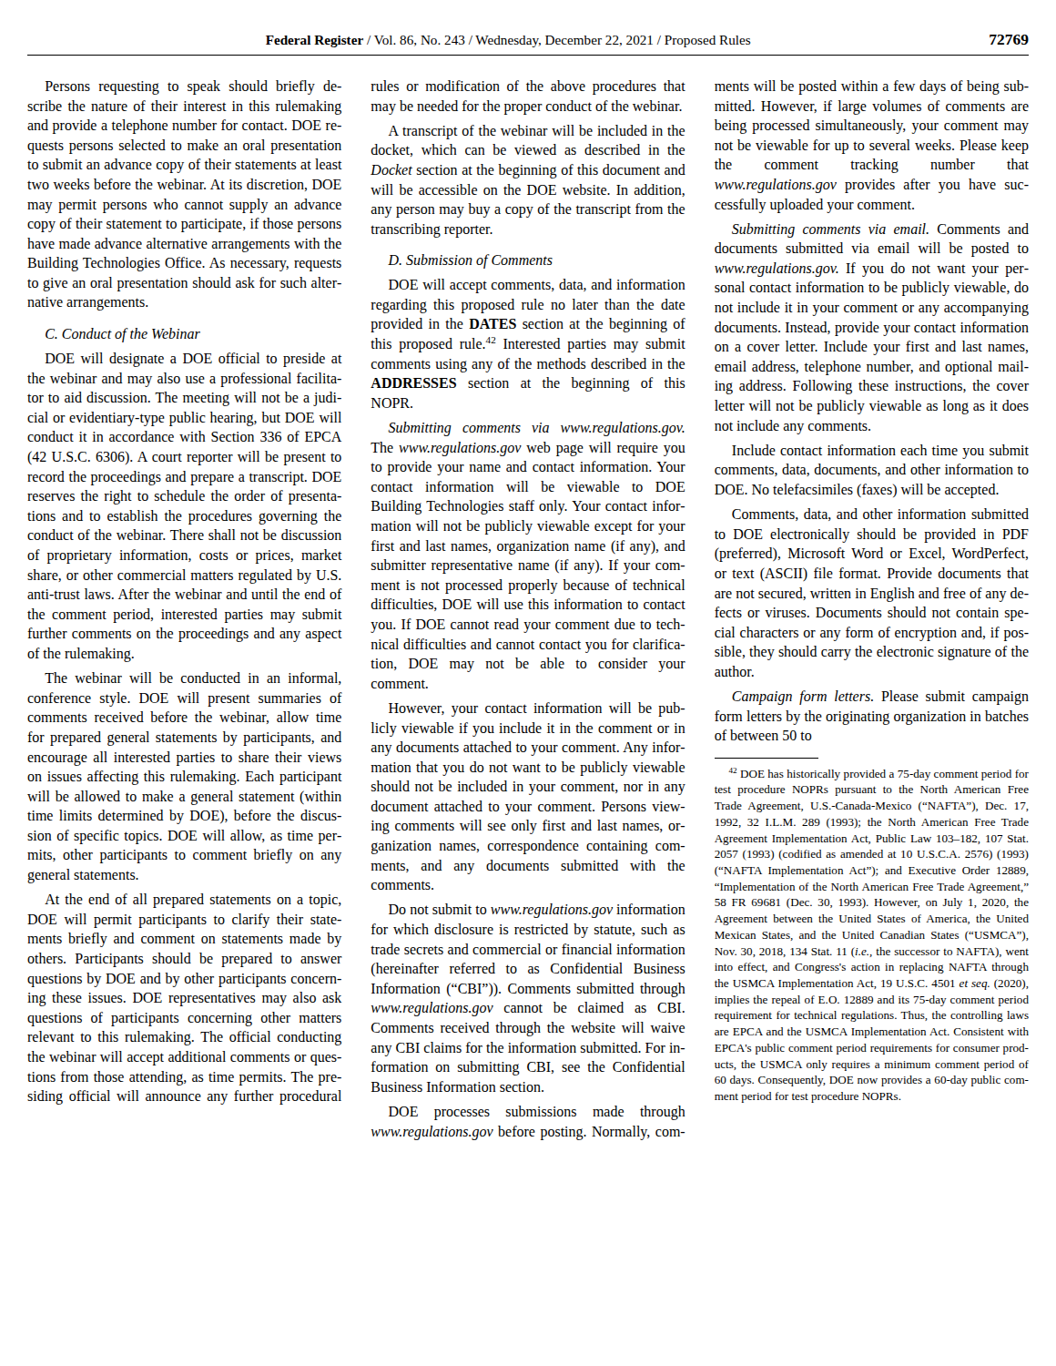Federal Register / Vol. 86, No. 243 / Wednesday, December 22, 2021 / Proposed Rules
72769
Persons requesting to speak should briefly describe the nature of their interest in this rulemaking and provide a telephone number for contact. DOE requests persons selected to make an oral presentation to submit an advance copy of their statements at least two weeks before the webinar. At its discretion, DOE may permit persons who cannot supply an advance copy of their statement to participate, if those persons have made advance alternative arrangements with the Building Technologies Office. As necessary, requests to give an oral presentation should ask for such alternative arrangements.
C. Conduct of the Webinar
DOE will designate a DOE official to preside at the webinar and may also use a professional facilitator to aid discussion. The meeting will not be a judicial or evidentiary-type public hearing, but DOE will conduct it in accordance with Section 336 of EPCA (42 U.S.C. 6306). A court reporter will be present to record the proceedings and prepare a transcript. DOE reserves the right to schedule the order of presentations and to establish the procedures governing the conduct of the webinar. There shall not be discussion of proprietary information, costs or prices, market share, or other commercial matters regulated by U.S. anti-trust laws. After the webinar and until the end of the comment period, interested parties may submit further comments on the proceedings and any aspect of the rulemaking.
The webinar will be conducted in an informal, conference style. DOE will present summaries of comments received before the webinar, allow time for prepared general statements by participants, and encourage all interested parties to share their views on issues affecting this rulemaking. Each participant will be allowed to make a general statement (within time limits determined by DOE), before the discussion of specific topics. DOE will allow, as time permits, other participants to comment briefly on any general statements.
At the end of all prepared statements on a topic, DOE will permit participants to clarify their statements briefly and comment on statements made by others. Participants should be prepared to answer questions by DOE and by other participants concerning these issues. DOE representatives may also ask questions of participants concerning other matters relevant to this rulemaking. The official conducting the webinar will accept additional comments or questions from those attending, as time permits. The presiding official will announce any further procedural rules or modification of the above procedures that may be needed for the proper conduct of the webinar.
A transcript of the webinar will be included in the docket, which can be viewed as described in the Docket section at the beginning of this document and will be accessible on the DOE website. In addition, any person may buy a copy of the transcript from the transcribing reporter.
D. Submission of Comments
DOE will accept comments, data, and information regarding this proposed rule no later than the date provided in the DATES section at the beginning of this proposed rule.42 Interested parties may submit comments using any of the methods described in the ADDRESSES section at the beginning of this NOPR.
Submitting comments via www.regulations.gov. The www.regulations.gov web page will require you to provide your name and contact information. Your contact information will be viewable to DOE Building Technologies staff only. Your contact information will not be publicly viewable except for your first and last names, organization name (if any), and submitter representative name (if any). If your comment is not processed properly because of technical difficulties, DOE will use this information to contact you. If DOE cannot read your comment due to technical difficulties and cannot contact you for clarification, DOE may not be able to consider your comment.
However, your contact information will be publicly viewable if you include it in the comment or in any documents attached to your comment. Any information that you do not want to be publicly viewable should not be included in your comment, nor in any document attached to your comment. Persons viewing comments will see only first and last names, organization names, correspondence containing comments, and any documents submitted with the comments.
Do not submit to www.regulations.gov information for which disclosure is restricted by statute, such as trade secrets and commercial or financial information (hereinafter referred to as Confidential Business Information (“CBI”)). Comments submitted through www.regulations.gov cannot be claimed as CBI. Comments received through the website will waive any CBI claims for the information submitted. For information on submitting CBI, see the Confidential Business Information section.
DOE processes submissions made through www.regulations.gov before posting. Normally, comments will be posted within a few days of being submitted. However, if large volumes of comments are being processed simultaneously, your comment may not be viewable for up to several weeks. Please keep the comment tracking number that www.regulations.gov provides after you have successfully uploaded your comment.
Submitting comments via email. Comments and documents submitted via email will be posted to www.regulations.gov. If you do not want your personal contact information to be publicly viewable, do not include it in your comment or any accompanying documents. Instead, provide your contact information on a cover letter. Include your first and last names, email address, telephone number, and optional mailing address. Following these instructions, the cover letter will not be publicly viewable as long as it does not include any comments.
Include contact information each time you submit comments, data, documents, and other information to DOE. No telefacsimiles (faxes) will be accepted.
Comments, data, and other information submitted to DOE electronically should be provided in PDF (preferred), Microsoft Word or Excel, WordPerfect, or text (ASCII) file format. Provide documents that are not secured, written in English and free of any defects or viruses. Documents should not contain special characters or any form of encryption and, if possible, they should carry the electronic signature of the author.
Campaign form letters. Please submit campaign form letters by the originating organization in batches of between 50 to
42 DOE has historically provided a 75-day comment period for test procedure NOPRs pursuant to the North American Free Trade Agreement, U.S.-Canada-Mexico (“NAFTA”), Dec. 17, 1992, 32 I.L.M. 289 (1993); the North American Free Trade Agreement Implementation Act, Public Law 103–182, 107 Stat. 2057 (1993) (codified as amended at 10 U.S.C.A. 2576) (1993) (“NAFTA Implementation Act”); and Executive Order 12889, “Implementation of the North American Free Trade Agreement,” 58 FR 69681 (Dec. 30, 1993). However, on July 1, 2020, the Agreement between the United States of America, the United Mexican States, and the United Canadian States (“USMCA”), Nov. 30, 2018, 134 Stat. 11 (i.e., the successor to NAFTA), went into effect, and Congress's action in replacing NAFTA through the USMCA Implementation Act, 19 U.S.C. 4501 et seq. (2020), implies the repeal of E.O. 12889 and its 75-day comment period requirement for technical regulations. Thus, the controlling laws are EPCA and the USMCA Implementation Act. Consistent with EPCA's public comment period requirements for consumer products, the USMCA only requires a minimum comment period of 60 days. Consequently, DOE now provides a 60-day public comment period for test procedure NOPRs.